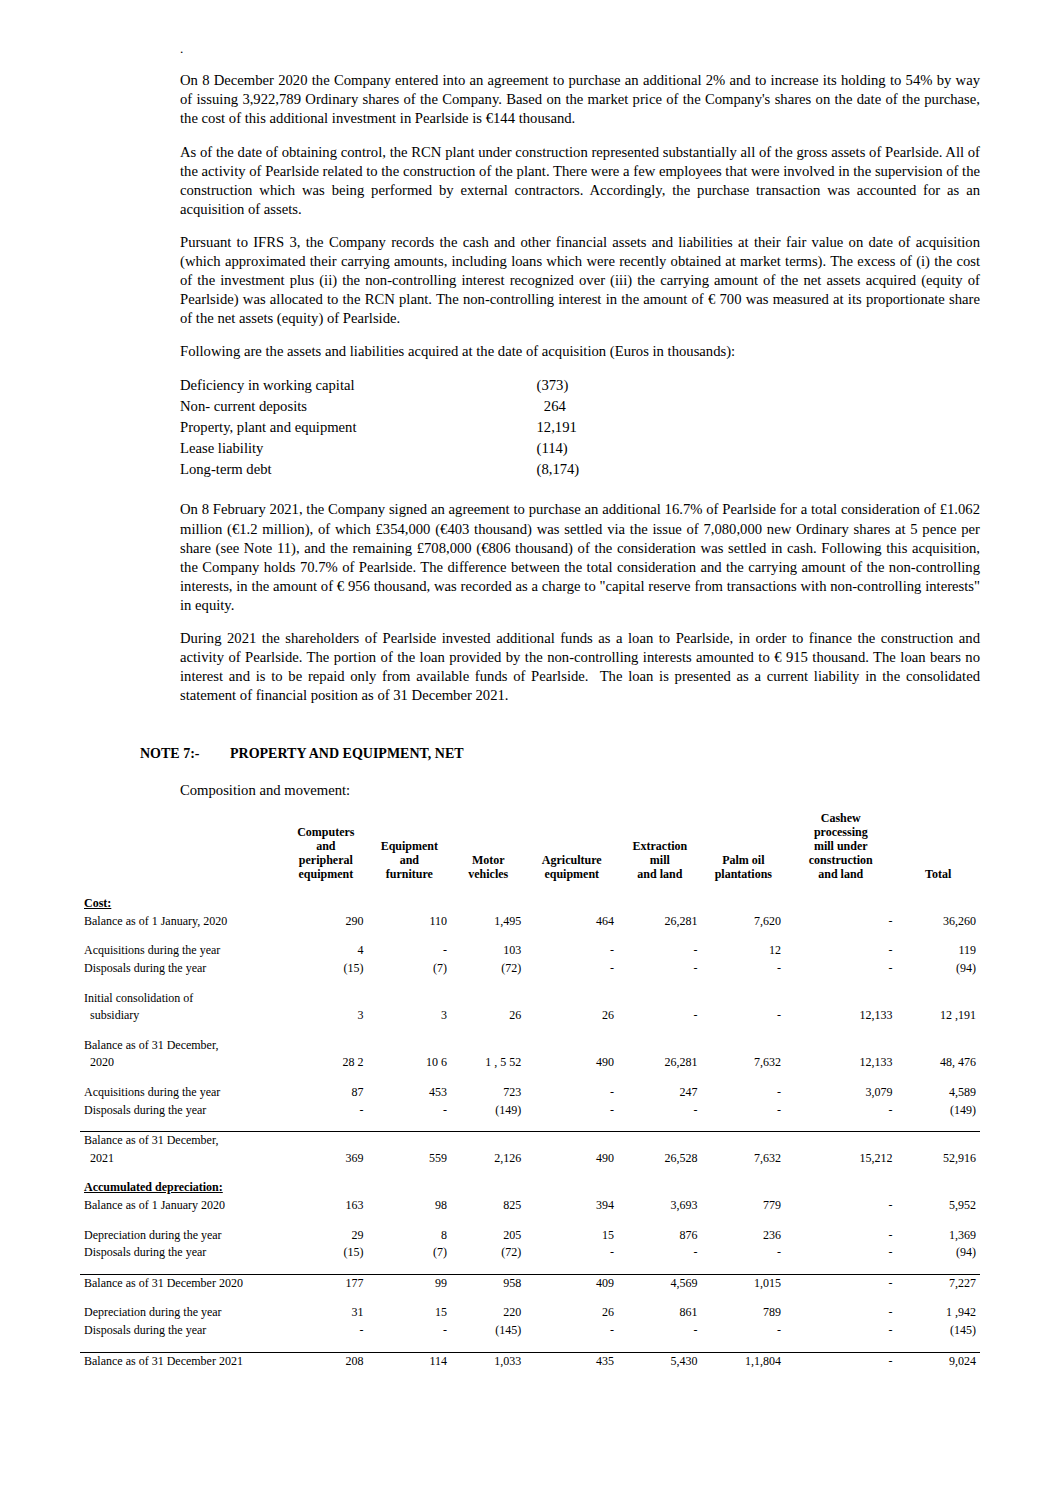.
On 8 December 2020 the Company entered into an agreement to purchase an additional 2% and to increase its holding to 54% by way of issuing 3,922,789 Ordinary shares of the Company. Based on the market price of the Company's shares on the date of the purchase, the cost of this additional investment in Pearlside is €144 thousand.
As of the date of obtaining control, the RCN plant under construction represented substantially all of the gross assets of Pearlside. All of the activity of Pearlside related to the construction of the plant. There were a few employees that were involved in the supervision of the construction which was being performed by external contractors. Accordingly, the purchase transaction was accounted for as an acquisition of assets.
Pursuant to IFRS 3, the Company records the cash and other financial assets and liabilities at their fair value on date of acquisition (which approximated their carrying amounts, including loans which were recently obtained at market terms). The excess of (i) the cost of the investment plus (ii) the non-controlling interest recognized over (iii) the carrying amount of the net assets acquired (equity of Pearlside) was allocated to the RCN plant. The non-controlling interest in the amount of € 700 was measured at its proportionate share of the net assets (equity) of Pearlside.
Following are the assets and liabilities acquired at the date of acquisition (Euros in thousands):
| Deficiency in working capital | (373) |
| Non- current deposits | 264 |
| Property, plant and equipment | 12,191 |
| Lease liability | (114) |
| Long-term debt | (8,174) |
On 8 February 2021, the Company signed an agreement to purchase an additional 16.7% of Pearlside for a total consideration of £1.062 million (€1.2 million), of which £354,000 (€403 thousand) was settled via the issue of 7,080,000 new Ordinary shares at 5 pence per share (see Note 11), and the remaining £708,000 (€806 thousand) of the consideration was settled in cash. Following this acquisition, the Company holds 70.7% of Pearlside. The difference between the total consideration and the carrying amount of the non-controlling interests, in the amount of € 956 thousand, was recorded as a charge to "capital reserve from transactions with non-controlling interests" in equity.
During 2021 the shareholders of Pearlside invested additional funds as a loan to Pearlside, in order to finance the construction and activity of Pearlside. The portion of the loan provided by the non-controlling interests amounted to € 915 thousand. The loan bears no interest and is to be repaid only from available funds of Pearlside. The loan is presented as a current liability in the consolidated statement of financial position as of 31 December 2021.
NOTE 7:-PROPERTY AND EQUIPMENT, NET
Composition and movement:
| | Computers and peripheral equipment | Equipment and furniture | Motor vehicles | Agriculture equipment | Extraction mill and land | Palm oil plantations | Cashew processing mill under construction and land | Total |
| --- | --- | --- | --- | --- | --- | --- | --- | --- |
| Cost: | |
| Balance as of 1 January, 2020 | 290 | 110 | 1,495 | 464 | 26,281 | 7,620 | - | 36,260 |
| Acquisitions during the year | 4 | - | 103 | - | - | 12 | - | 119 |
| Disposals during the year | (15) | (7) | (72) | - | - | - | - | (94) |
| Initial consolidation of | |
| subsidiary | 3 | 3 | 26 | 26 | - | - | 12,133 | 12 ,191 |
| Balance as of 31 December, | |
| 2020 | 28 2 | 10 6 | 1 , 5 52 | 490 | 26,281 | 7,632 | 12,133 | 48, 476 |
| Acquisitions during the year | 87 | 453 | 723 | - | 247 | - | 3,079 | 4,589 |
| Disposals during the year | - | - | (149) | - | - | - | - | (149) |
| Balance as of 31 December, | |
| 2021 | 369 | 559 | 2,126 | 490 | 26,528 | 7,632 | 15,212 | 52,916 |
| Accumulated depreciation: | |
| Balance as of 1 January 2020 | 163 | 98 | 825 | 394 | 3,693 | 779 | - | 5,952 |
| Depreciation during the year | 29 | 8 | 205 | 15 | 876 | 236 | - | 1,369 |
| Disposals during the year | (15) | (7) | (72) | - | - | - | - | (94) |
| Balance as of 31 December 2020 | 177 | 99 | 958 | 409 | 4,569 | 1,015 | - | 7,227 |
| Depreciation during the year | 31 | 15 | 220 | 26 | 861 | 789 | - | 1 ,942 |
| Disposals during the year | - | - | (145) | - | - | - | - | (145) |
| Balance as of 31 December 2021 | 208 | 114 | 1,033 | 435 | 5,430 | 1,1,804 | - | 9,024 |